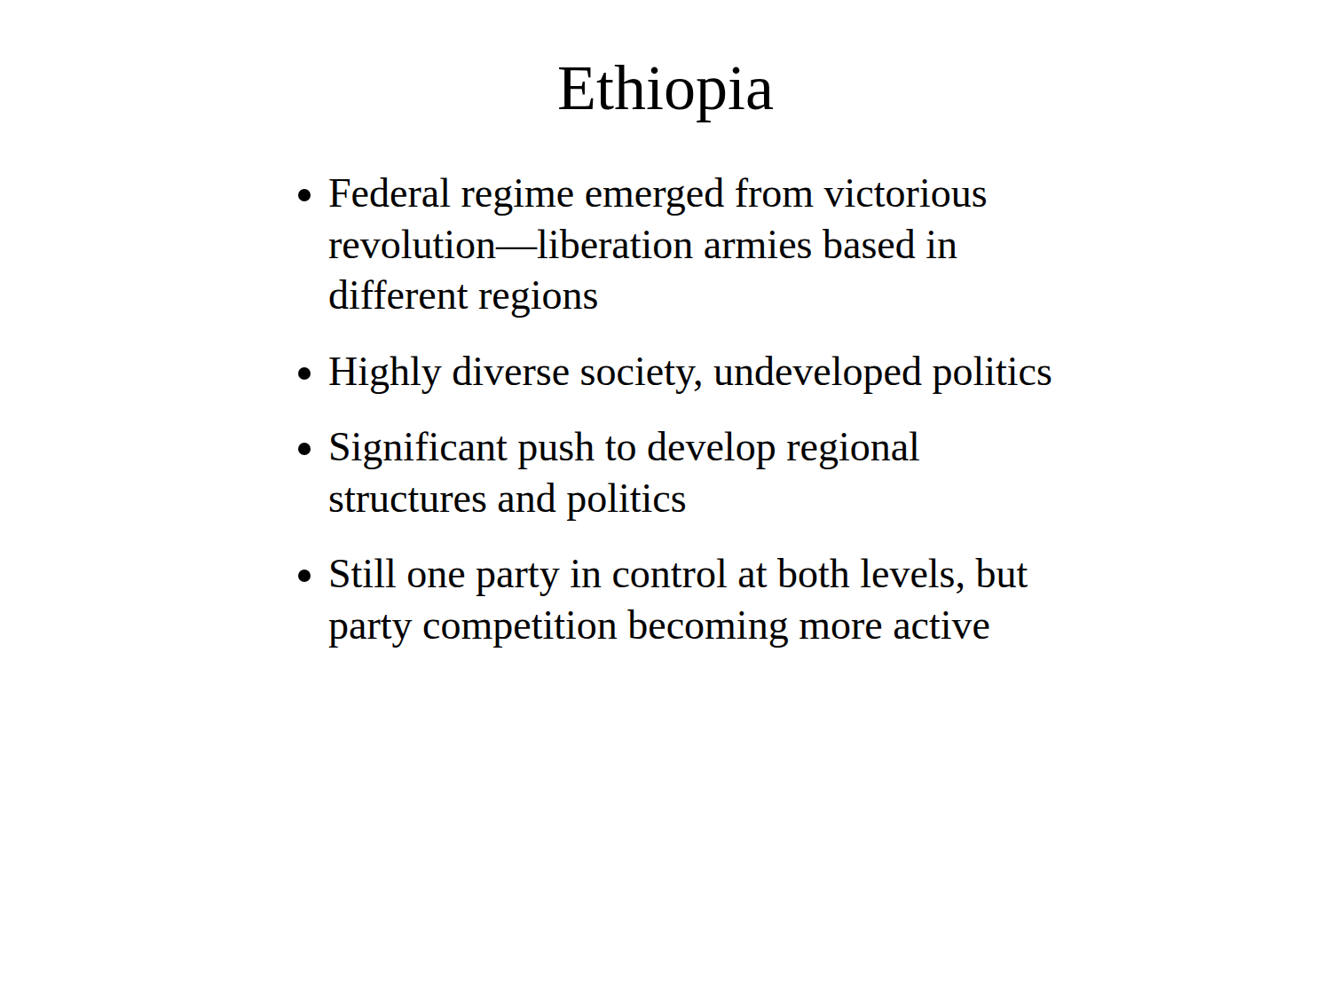Ethiopia
Federal regime emerged from victorious revolution—liberation armies based in different regions
Highly diverse society, undeveloped politics
Significant push to develop regional structures and politics
Still one party in control at both levels, but party competition becoming more active